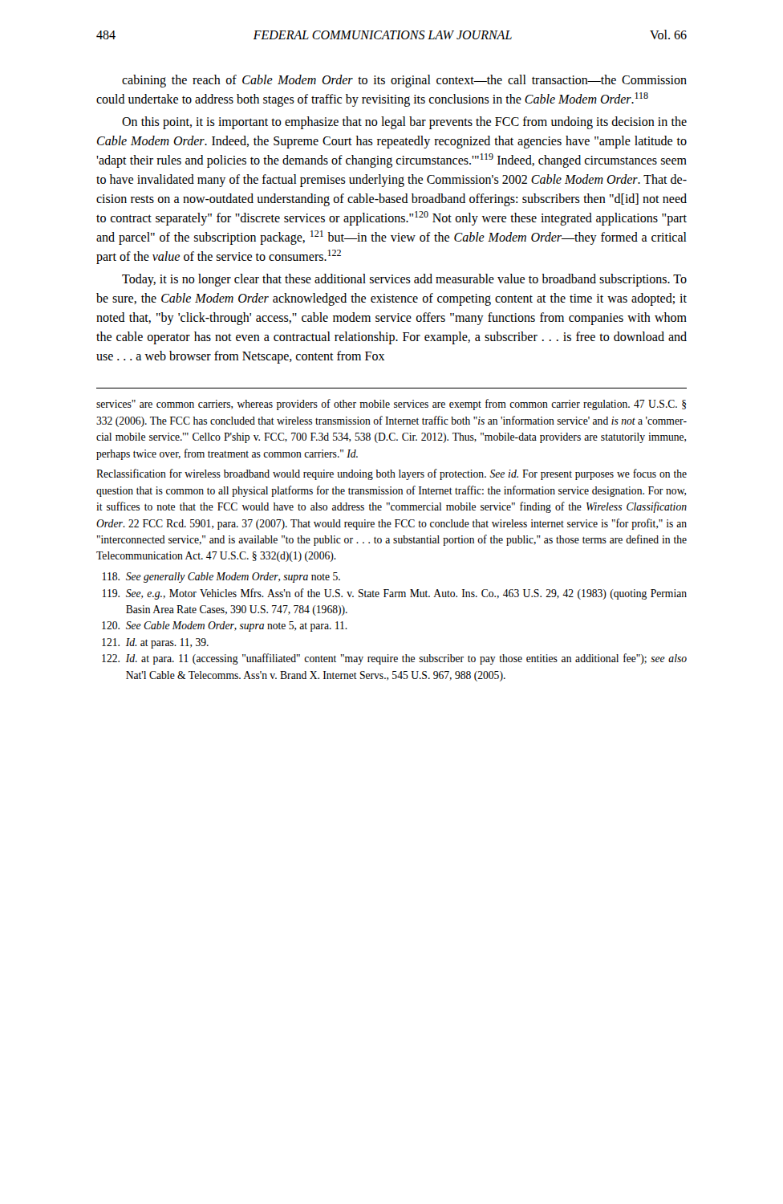484 FEDERAL COMMUNICATIONS LAW JOURNAL Vol. 66
cabining the reach of Cable Modem Order to its original context—the call transaction—the Commission could undertake to address both stages of traffic by revisiting its conclusions in the Cable Modem Order.118
On this point, it is important to emphasize that no legal bar prevents the FCC from undoing its decision in the Cable Modem Order. Indeed, the Supreme Court has repeatedly recognized that agencies have "ample latitude to 'adapt their rules and policies to the demands of changing circumstances.'"119 Indeed, changed circumstances seem to have invalidated many of the factual premises underlying the Commission's 2002 Cable Modem Order. That decision rests on a now-outdated understanding of cable-based broadband offerings: subscribers then "d[id] not need to contract separately" for "discrete services or applications."120 Not only were these integrated applications "part and parcel" of the subscription package, 121 but—in the view of the Cable Modem Order—they formed a critical part of the value of the service to consumers.122
Today, it is no longer clear that these additional services add measurable value to broadband subscriptions. To be sure, the Cable Modem Order acknowledged the existence of competing content at the time it was adopted; it noted that, "by 'click-through' access," cable modem service offers "many functions from companies with whom the cable operator has not even a contractual relationship. For example, a subscriber . . . is free to download and use . . . a web browser from Netscape, content from Fox
services" are common carriers, whereas providers of other mobile services are exempt from common carrier regulation. 47 U.S.C. § 332 (2006). The FCC has concluded that wireless transmission of Internet traffic both "is an 'information service' and is not a 'commercial mobile service.'" Cellco P'ship v. FCC, 700 F.3d 534, 538 (D.C. Cir. 2012). Thus, "mobile-data providers are statutorily immune, perhaps twice over, from treatment as common carriers." Id.
Reclassification for wireless broadband would require undoing both layers of protection. See id. For present purposes we focus on the question that is common to all physical platforms for the transmission of Internet traffic: the information service designation. For now, it suffices to note that the FCC would have to also address the "commercial mobile service" finding of the Wireless Classification Order. 22 FCC Rcd. 5901, para. 37 (2007). That would require the FCC to conclude that wireless internet service is "for profit," is an "interconnected service," and is available "to the public or . . . to a substantial portion of the public," as those terms are defined in the Telecommunication Act. 47 U.S.C. § 332(d)(1) (2006).
118. See generally Cable Modem Order, supra note 5.
119. See, e.g., Motor Vehicles Mfrs. Ass'n of the U.S. v. State Farm Mut. Auto. Ins. Co., 463 U.S. 29, 42 (1983) (quoting Permian Basin Area Rate Cases, 390 U.S. 747, 784 (1968)).
120. See Cable Modem Order, supra note 5, at para. 11.
121. Id. at paras. 11, 39.
122. Id. at para. 11 (accessing "unaffiliated" content "may require the subscriber to pay those entities an additional fee"); see also Nat'l Cable & Telecomms. Ass'n v. Brand X. Internet Servs., 545 U.S. 967, 988 (2005).